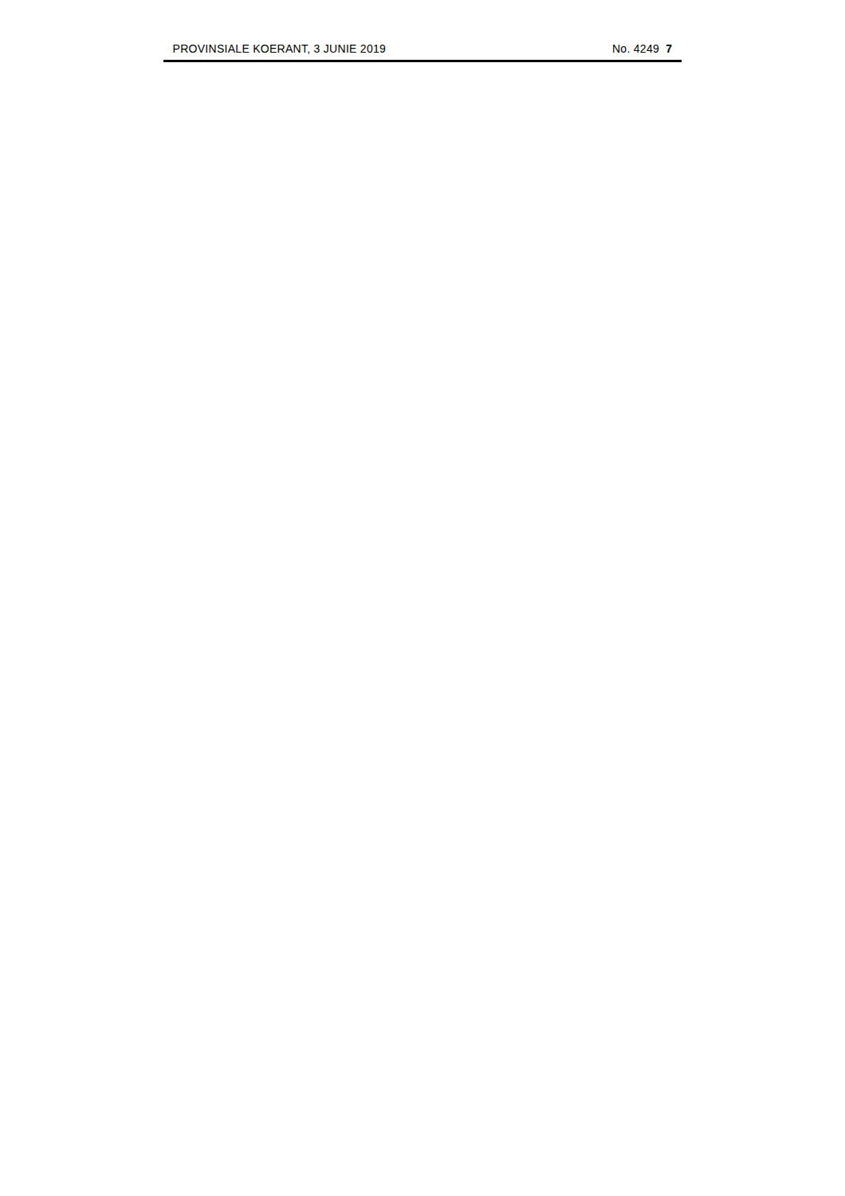PROVINSIALE KOERANT, 3 JUNIE 2019
No. 4249 7